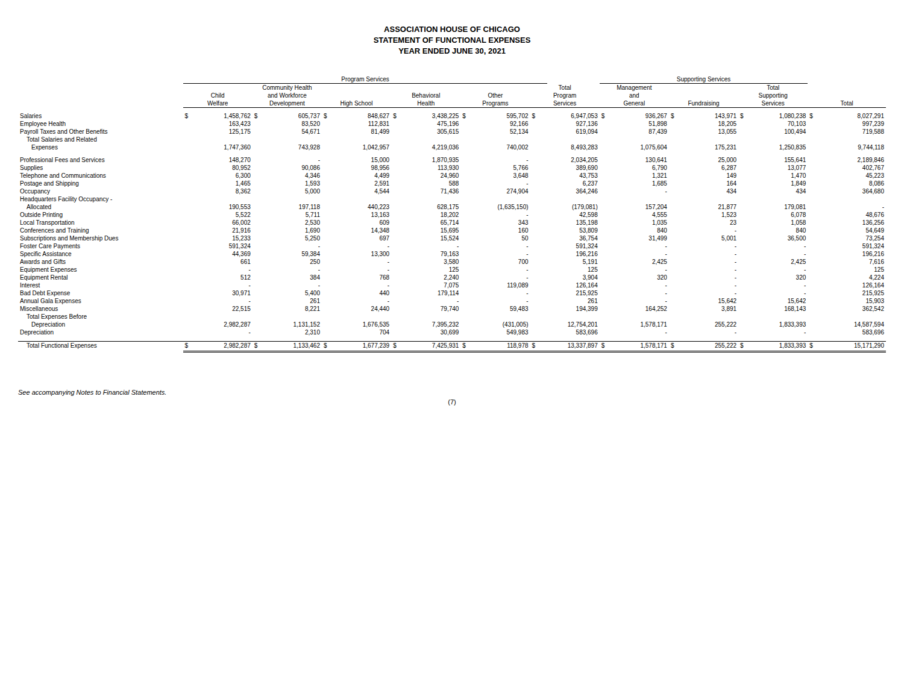ASSOCIATION HOUSE OF CHICAGO
STATEMENT OF FUNCTIONAL EXPENSES
YEAR ENDED JUNE 30, 2021
| | Program Services | | Supporting Services | |
| | | Community Health | | | | Total | Management | | Total | |
| | Child | and Workforce | | Behavioral | Other | Program | and | | Supporting | |
| | Welfare | Development | High School | Health | Programs | Services | General | Fundraising | Services | Total |
| Salaries | $ | 1,458,762 | $ | 605,737 | $ | 848,627 | $ | 3,438,225 | $ | 595,702 | $ | 6,947,053 | $ | 936,267 | $ | 143,971 | $ | 1,080,238 | $ | 8,027,291 |
| Employee Health | | 163,423 | | 83,520 | | 112,831 | | 475,196 | | 92,166 | | 927,136 | | 51,898 | | 18,205 | | 70,103 | | 997,239 |
| Payroll Taxes and Other Benefits | | 125,175 | | 54,671 | | 81,499 | | 305,615 | | 52,134 | | 619,094 | | 87,439 | | 13,055 | | 100,494 | | 719,588 |
| Total Salaries and Related | |
| Expenses | | 1,747,360 | | 743,928 | | 1,042,957 | | 4,219,036 | | 740,002 | | 8,493,283 | | 1,075,604 | | 175,231 | | 1,250,835 | | 9,744,118 |
| Professional Fees and Services | | 148,270 | | - | | 15,000 | | 1,870,935 | | - | | 2,034,205 | | 130,641 | | 25,000 | | 155,641 | | 2,189,846 |
| Supplies | | 80,952 | | 90,086 | | 98,956 | | 113,930 | | 5,766 | | 389,690 | | 6,790 | | 6,287 | | 13,077 | | 402,767 |
| Telephone and Communications | | 6,300 | | 4,346 | | 4,499 | | 24,960 | | 3,648 | | 43,753 | | 1,321 | | 149 | | 1,470 | | 45,223 |
| Postage and Shipping | | 1,465 | | 1,593 | | 2,591 | | 588 | | - | | 6,237 | | 1,685 | | 164 | | 1,849 | | 8,086 |
| Occupancy | | 8,362 | | 5,000 | | 4,544 | | 71,436 | | 274,904 | | 364,246 | | - | | 434 | | 434 | | 364,680 |
| Headquarters Facility Occupancy - | |
| Allocated | | 190,553 | | 197,118 | | 440,223 | | 628,175 | | (1,635,150) | | (179,081) | | 157,204 | | 21,877 | | 179,081 | | - |
| Outside Printing | | 5,522 | | 5,711 | | 13,163 | | 18,202 | | - | | 42,598 | | 4,555 | | 1,523 | | 6,078 | | 48,676 |
| Local Transportation | | 66,002 | | 2,530 | | 609 | | 65,714 | | 343 | | 135,198 | | 1,035 | | 23 | | 1,058 | | 136,256 |
| Conferences and Training | | 21,916 | | 1,690 | | 14,348 | | 15,695 | | 160 | | 53,809 | | 840 | | - | | 840 | | 54,649 |
| Subscriptions and Membership Dues | | 15,233 | | 5,250 | | 697 | | 15,524 | | 50 | | 36,754 | | 31,499 | | 5,001 | | 36,500 | | 73,254 |
| Foster Care Payments | | 591,324 | | - | | - | | - | | - | | 591,324 | | - | | - | | - | | 591,324 |
| Specific Assistance | | 44,369 | | 59,384 | | 13,300 | | 79,163 | | - | | 196,216 | | - | | - | | - | | 196,216 |
| Awards and Gifts | | 661 | | 250 | | - | | 3,580 | | 700 | | 5,191 | | 2,425 | | - | | 2,425 | | 7,616 |
| Equipment Expenses | | - | | - | | - | | 125 | | - | | 125 | | - | | - | | - | | 125 |
| Equipment Rental | | 512 | | 384 | | 768 | | 2,240 | | - | | 3,904 | | 320 | | - | | 320 | | 4,224 |
| Interest | | - | | - | | - | | 7,075 | | 119,089 | | 126,164 | | - | | - | | - | | 126,164 |
| Bad Debt Expense | | 30,971 | | 5,400 | | 440 | | 179,114 | | - | | 215,925 | | - | | - | | - | | 215,925 |
| Annual Gala Expenses | | - | | 261 | | - | | - | | - | | 261 | | - | | 15,642 | | 15,642 | | 15,903 |
| Miscellaneous | | 22,515 | | 8,221 | | 24,440 | | 79,740 | | 59,483 | | 194,399 | | 164,252 | | 3,891 | | 168,143 | | 362,542 |
| Total Expenses Before | |
| Depreciation | | 2,982,287 | | 1,131,152 | | 1,676,535 | | 7,395,232 | | (431,005) | | 12,754,201 | | 1,578,171 | | 255,222 | | 1,833,393 | | 14,587,594 |
| Depreciation | | - | | 2,310 | | 704 | | 30,699 | | 549,983 | | 583,696 | | - | | - | | - | | 583,696 |
| Total Functional Expenses | $ | 2,982,287 | $ | 1,133,462 | $ | 1,677,239 | $ | 7,425,931 | $ | 118,978 | $ | 13,337,897 | $ | 1,578,171 | $ | 255,222 | $ | 1,833,393 | $ | 15,171,290 |
See accompanying Notes to Financial Statements.
(7)